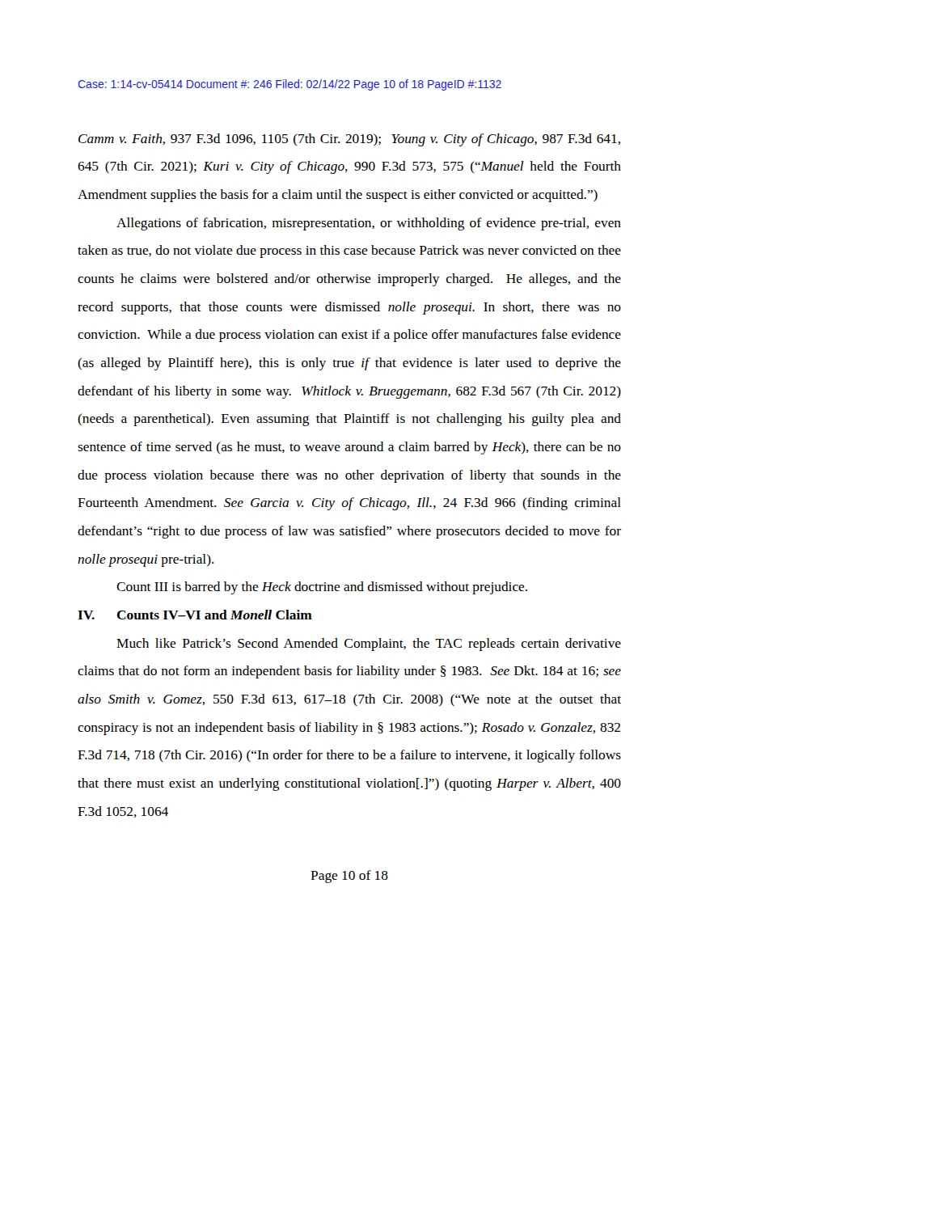Case: 1:14-cv-05414 Document #: 246 Filed: 02/14/22 Page 10 of 18 PageID #:1132
Camm v. Faith, 937 F.3d 1096, 1105 (7th Cir. 2019); Young v. City of Chicago, 987 F.3d 641, 645 (7th Cir. 2021); Kuri v. City of Chicago, 990 F.3d 573, 575 (“Manuel held the Fourth Amendment supplies the basis for a claim until the suspect is either convicted or acquitted.”)
Allegations of fabrication, misrepresentation, or withholding of evidence pre-trial, even taken as true, do not violate due process in this case because Patrick was never convicted on thee counts he claims were bolstered and/or otherwise improperly charged. He alleges, and the record supports, that those counts were dismissed nolle prosequi. In short, there was no conviction. While a due process violation can exist if a police offer manufactures false evidence (as alleged by Plaintiff here), this is only true if that evidence is later used to deprive the defendant of his liberty in some way. Whitlock v. Brueggemann, 682 F.3d 567 (7th Cir. 2012)(needs a parenthetical). Even assuming that Plaintiff is not challenging his guilty plea and sentence of time served (as he must, to weave around a claim barred by Heck), there can be no due process violation because there was no other deprivation of liberty that sounds in the Fourteenth Amendment. See Garcia v. City of Chicago, Ill., 24 F.3d 966 (finding criminal defendant’s “right to due process of law was satisfied” where prosecutors decided to move for nolle prosequi pre-trial).
Count III is barred by the Heck doctrine and dismissed without prejudice.
IV. Counts IV–VI and Monell Claim
Much like Patrick’s Second Amended Complaint, the TAC repleads certain derivative claims that do not form an independent basis for liability under § 1983. See Dkt. 184 at 16; see also Smith v. Gomez, 550 F.3d 613, 617–18 (7th Cir. 2008) (“We note at the outset that conspiracy is not an independent basis of liability in § 1983 actions.”); Rosado v. Gonzalez, 832 F.3d 714, 718 (7th Cir. 2016) (“In order for there to be a failure to intervene, it logically follows that there must exist an underlying constitutional violation[.]”) (quoting Harper v. Albert, 400 F.3d 1052, 1064
Page 10 of 18